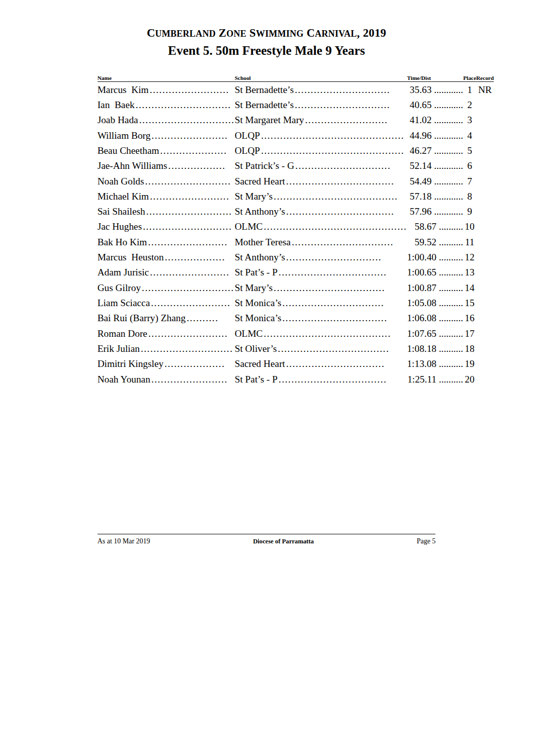CUMBERLAND ZONE SWIMMING CARNIVAL, 2019
Event 5. 50m Freestyle Male 9 Years
| Name | School | Time/Dist | Place | Record |
| --- | --- | --- | --- | --- |
| Marcus Kim ......................... | St Bernadette’s .............................. | 35.63 ............ | 1 | NR |
| Ian Baek .............................. | St Bernadette’s .............................. | 40.65 ............ | 2 | |
| Joab Hada .............................. | St Margaret Mary .......................... | 41.02 ............ | 3 | |
| William Borg ........................ | OLQP ............................................. | 44.96 ............ | 4 | |
| Beau Cheetham ..................... | OLQP ............................................. | 46.27 ............ | 5 | |
| Jae-Ahn Williams .................. | St Patrick’s - G .............................. | 52.14 ............ | 6 | |
| Noah Golds ........................... | Sacred Heart .................................. | 54.49 ............ | 7 | |
| Michael Kim ......................... | St Mary’s ....................................... | 57.18 ............ | 8 | |
| Sai Shailesh ........................... | St Anthony’s .................................. | 57.96 ............ | 9 | |
| Jac Hughes ............................ | OLMC ............................................. | 58.67 .......... | 10 | |
| Bak Ho Kim ......................... | Mother Teresa ................................ | 59.52 .......... | 11 | |
| Marcus Heuston ................... | St Anthony’s .............................. | 1:00.40 .......... | 12 | |
| Adam Jurisic ......................... | St Pat’s - P .................................. | 1:00.65 .......... | 13 | |
| Gus Gilroy ............................. | St Mary’s ................................... | 1:00.87 .......... | 14 | |
| Liam Sciacca ......................... | St Monica’s ................................ | 1:05.08 .......... | 15 | |
| Bai Rui (Barry) Zhang .......... | St Monica’s ................................. | 1:06.08 .......... | 16 | |
| Roman Dore ......................... | OLMC ........................................ | 1:07.65 .......... | 17 | |
| Erik Julian ............................. | St Oliver’s ................................... | 1:08.18 .......... | 18 | |
| Dimitri Kingsley ................... | Sacred Heart ............................... | 1:13.08 .......... | 19 | |
| Noah Younan ........................ | St Pat’s - P .................................. | 1:25.11 .......... | 20 | |
As at 10 Mar 2019
Diocese of Parramatta
Page 5